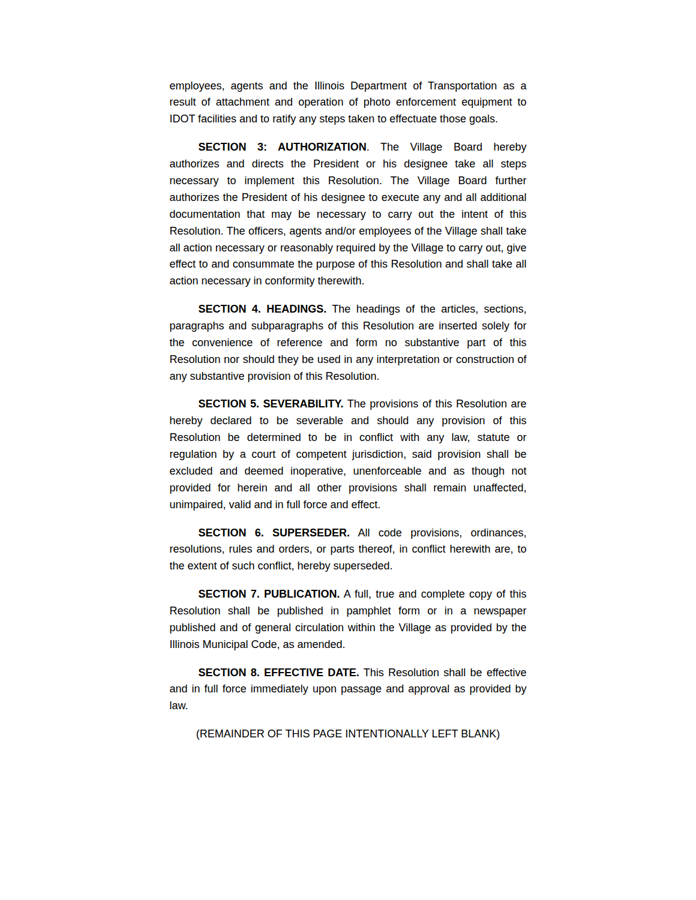employees, agents and the Illinois Department of Transportation as a result of attachment and operation of photo enforcement equipment to IDOT facilities and to ratify any steps taken to effectuate those goals.
SECTION 3: AUTHORIZATION. The Village Board hereby authorizes and directs the President or his designee take all steps necessary to implement this Resolution. The Village Board further authorizes the President of his designee to execute any and all additional documentation that may be necessary to carry out the intent of this Resolution. The officers, agents and/or employees of the Village shall take all action necessary or reasonably required by the Village to carry out, give effect to and consummate the purpose of this Resolution and shall take all action necessary in conformity therewith.
SECTION 4. HEADINGS. The headings of the articles, sections, paragraphs and subparagraphs of this Resolution are inserted solely for the convenience of reference and form no substantive part of this Resolution nor should they be used in any interpretation or construction of any substantive provision of this Resolution.
SECTION 5. SEVERABILITY. The provisions of this Resolution are hereby declared to be severable and should any provision of this Resolution be determined to be in conflict with any law, statute or regulation by a court of competent jurisdiction, said provision shall be excluded and deemed inoperative, unenforceable and as though not provided for herein and all other provisions shall remain unaffected, unimpaired, valid and in full force and effect.
SECTION 6. SUPERSEDER. All code provisions, ordinances, resolutions, rules and orders, or parts thereof, in conflict herewith are, to the extent of such conflict, hereby superseded.
SECTION 7. PUBLICATION. A full, true and complete copy of this Resolution shall be published in pamphlet form or in a newspaper published and of general circulation within the Village as provided by the Illinois Municipal Code, as amended.
SECTION 8. EFFECTIVE DATE. This Resolution shall be effective and in full force immediately upon passage and approval as provided by law.
(REMAINDER OF THIS PAGE INTENTIONALLY LEFT BLANK)